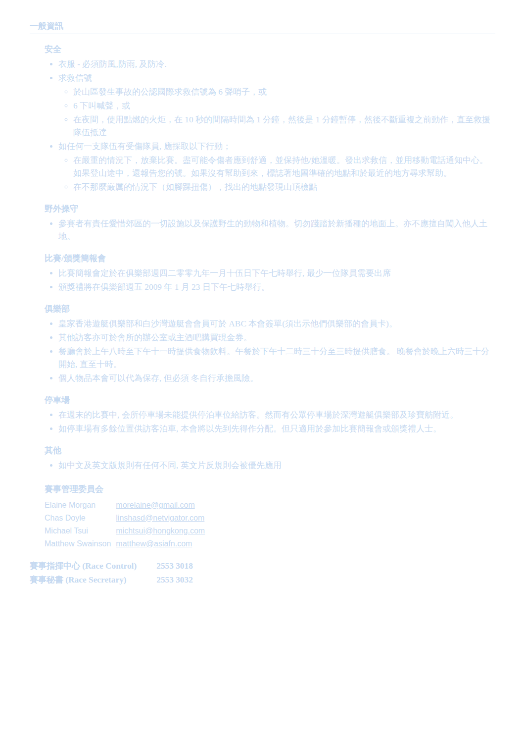一般資訊
安全
衣服 - 必須防風,防雨, 及防冷.
求救信號 –
於山區發生事故的公認國際求救信號為 6 聲哨子，或
6 下叫喊聲，或
在夜間，使用點燃的火炬，在 10 秒的間隔時間為 1 分鐘，然後是 1 分鐘暫停，然後不斷重複之前動作，直至救援隊伍抵達
如任何一支隊伍有受傷隊員, 應採取以下行動；
在嚴重的情況下，放棄比賽。盡可能令傷者應到舒適，並保持他/她溫暖。發出求救信，並用移動電話通知中心。如果登山途中，還報告您的號。如果沒有幫助到來，標誌著地圖準確的地點和於最近的地方尋求幫助。
在不那麼嚴厲的情況下（如腳踝扭傷），找出的地點發現山頂檢點
野外操守
參賽者有責任愛惜郊區的一切設施以及保護野生的動物和植物。切勿踐踏於新播種的地面上。亦不應擅自闖入他人土地。
比賽/頒獎簡報會
比賽簡報會定於在俱樂部週四二零零九年一月十伍日下午七時舉行, 最少一位隊員需要出席
頒獎禮將在俱樂部週五 2009 年 1 月 23 日下午七時舉行。
俱樂部
皇家香港遊艇俱樂部和白沙灣遊艇會會員可於 ABC 本會簽單(須出示他們俱樂部的會員卡)。
其他訪客亦可於會所的辦公室或主酒吧購買現金券。
餐廳會於上午八時至下午十一時提供食物飲料。午餐於下午十二時三十分至三時提供膳食。 晚餐會於晚上六時三十分開始, 直至十時。
個人物品本會可以代為保存, 但必須 冬自行承擔風險。
停車場
在週末的比賽中, 会所停車場未能提供停泊車位給訪客。然而有公眾停車場於深灣遊艇俱樂部及珍寶舫附近。
如停車場有多餘位置供訪客泊車, 本會將以先到先得作分配。但只適用於參加比賽簡報會或頒獎禮人士。
其他
如中文及英文版規則有任何不同, 英文片反規則会被優先應用
賽事管理委員会
| Elaine Morgan | morelaine@gmail.com |
| Chas Doyle | linshasd@netvigator.com |
| Michael Tsui | michtsui@hongkong.com |
| Matthew Swainson | matthew@asiafn.com |
| 賽事指揮中心 (Race Control) | 2553 3018 |
| 賽事秘書 (Race Secretary) | 2553 3032 |